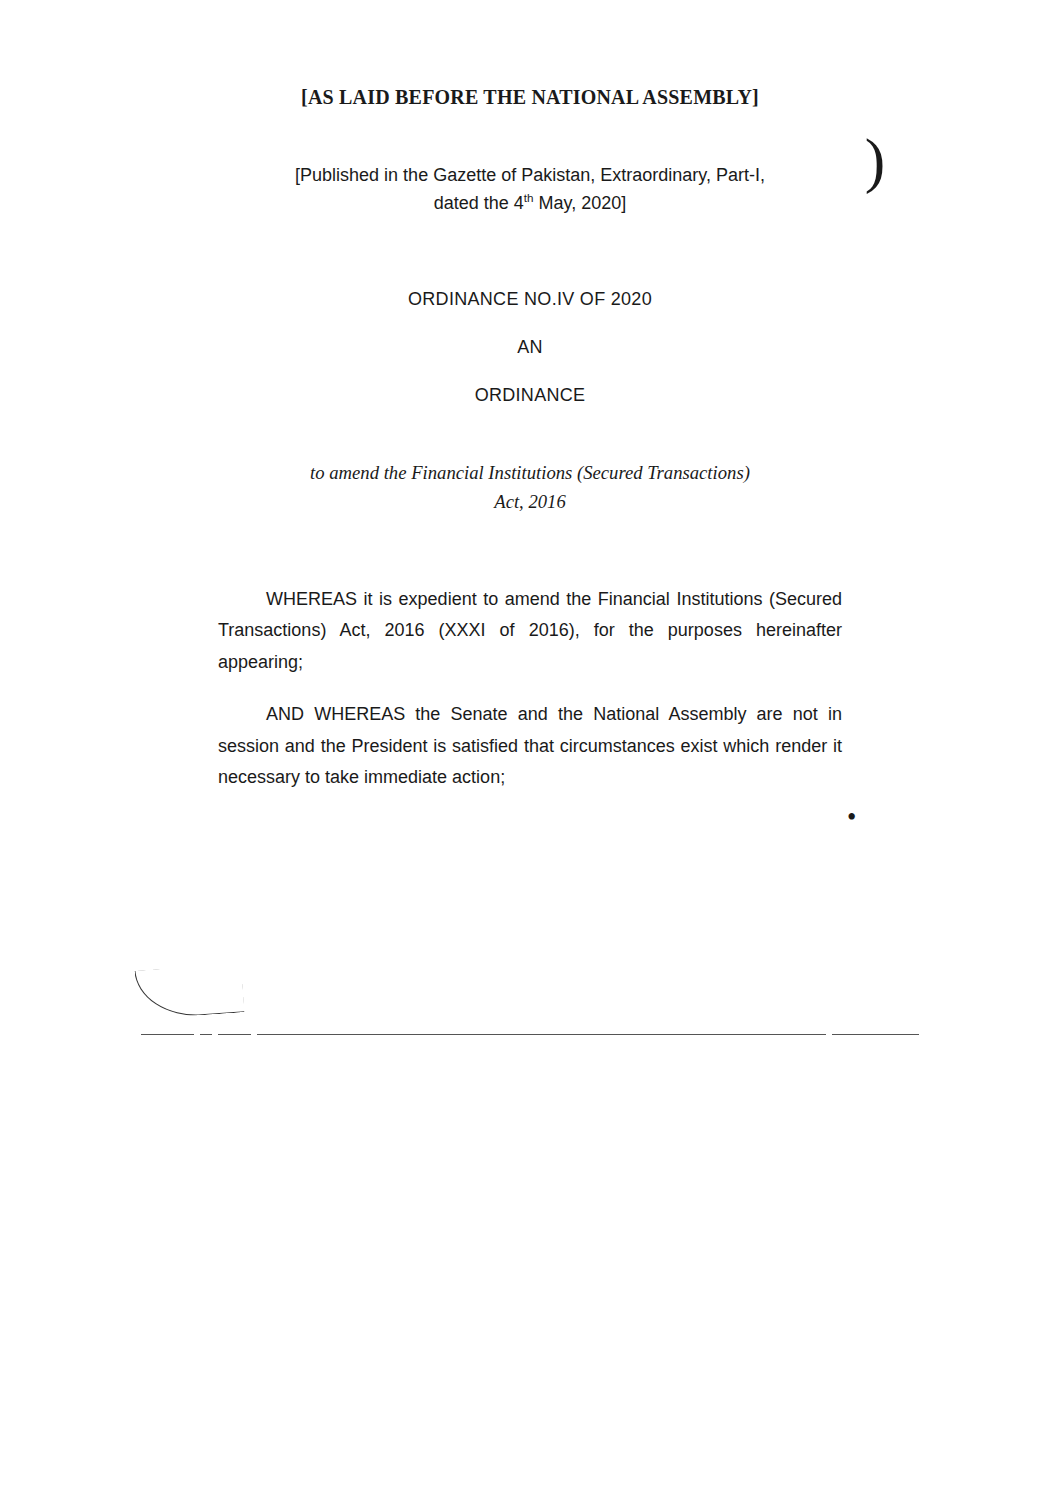)
[AS LAID BEFORE THE NATIONAL ASSEMBLY]
[Published in the Gazette of Pakistan, Extraordinary, Part-I,
dated the 4th May, 2020]
ORDINANCE NO.IV OF 2020
AN
ORDINANCE
to amend the Financial Institutions (Secured Transactions)
Act, 2016
WHEREAS it is expedient to amend the Financial Institutions (Secured Transactions) Act, 2016 (XXXI of 2016), for the purposes hereinafter appearing;
AND WHEREAS the Senate and the National Assembly are not in session and the President is satisfied that circumstances exist which render it necessary to take immediate action;
•